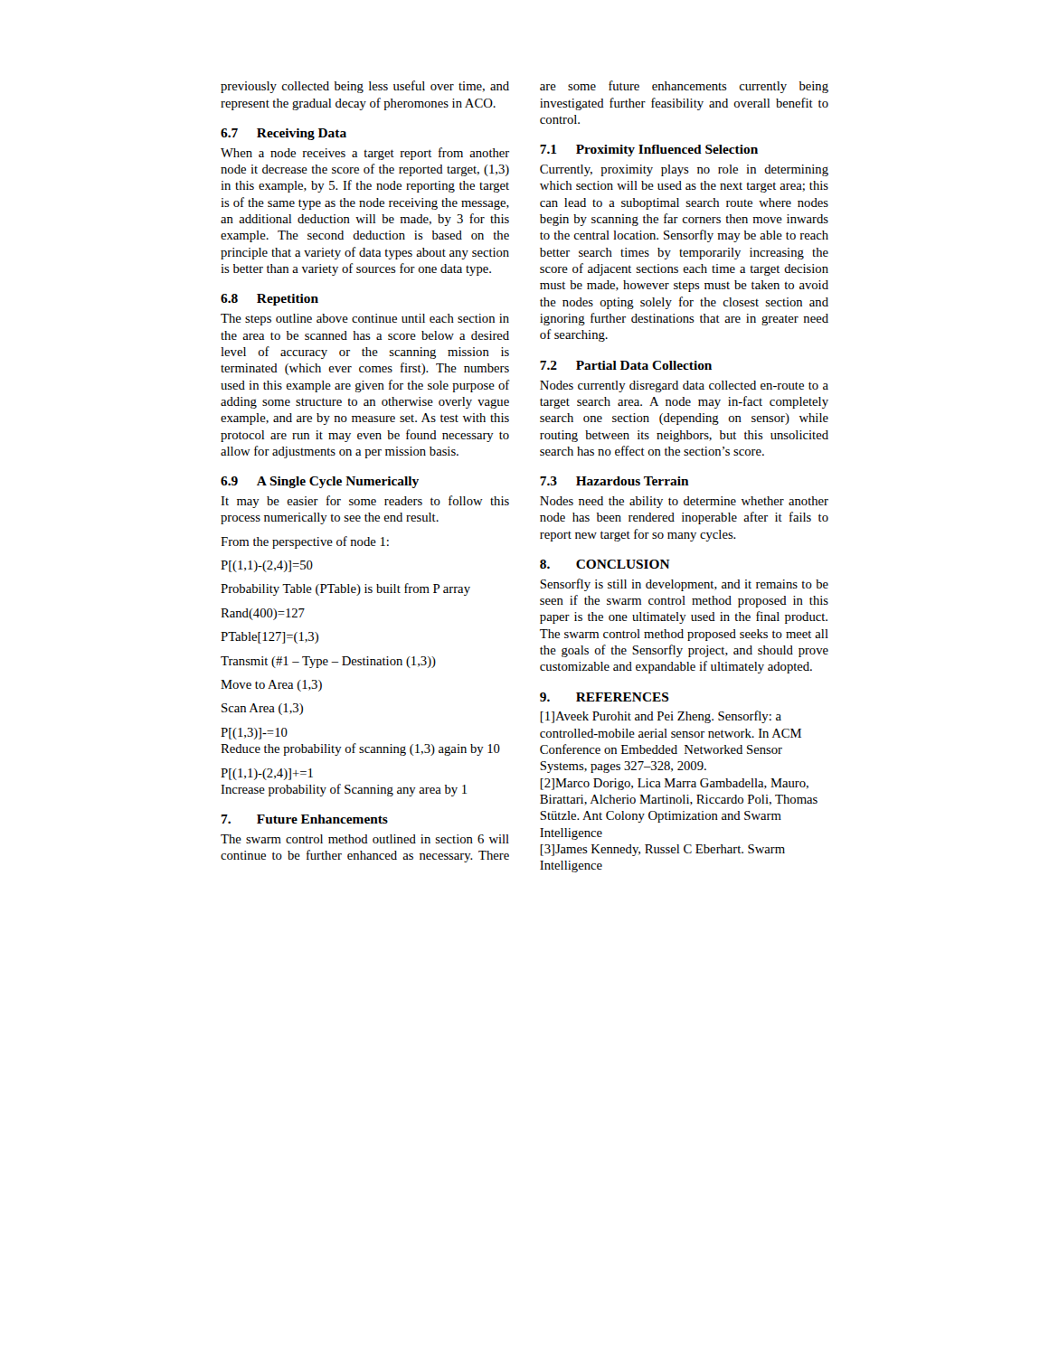previously collected being less useful over time, and represent the gradual decay of pheromones in ACO.
6.7 Receiving Data
When a node receives a target report from another node it decrease the score of the reported target, (1,3) in this example, by 5. If the node reporting the target is of the same type as the node receiving the message, an additional deduction will be made, by 3 for this example. The second deduction is based on the principle that a variety of data types about any section is better than a variety of sources for one data type.
6.8 Repetition
The steps outline above continue until each section in the area to be scanned has a score below a desired level of accuracy or the scanning mission is terminated (which ever comes first). The numbers used in this example are given for the sole purpose of adding some structure to an otherwise overly vague example, and are by no measure set. As test with this protocol are run it may even be found necessary to allow for adjustments on a per mission basis.
6.9 A Single Cycle Numerically
It may be easier for some readers to follow this process numerically to see the end result.
From the perspective of node 1:
P[(1,1)-(2,4)]=50
Probability Table (PTable) is built from P array
Rand(400)=127
PTable[127]=(1,3)
Transmit (#1 – Type – Destination (1,3))
Move to Area (1,3)
Scan Area (1,3)
P[(1,3)]-=10
Reduce the probability of scanning (1,3) again by 10
P[(1,1)-(2,4)]+=1
Increase probability of Scanning any area by 1
7. Future Enhancements
The swarm control method outlined in section 6 will continue to be further enhanced as necessary. There are some future enhancements currently being investigated further feasibility and overall benefit to control.
7.1 Proximity Influenced Selection
Currently, proximity plays no role in determining which section will be used as the next target area; this can lead to a suboptimal search route where nodes begin by scanning the far corners then move inwards to the central location. Sensorfly may be able to reach better search times by temporarily increasing the score of adjacent sections each time a target decision must be made, however steps must be taken to avoid the nodes opting solely for the closest section and ignoring further destinations that are in greater need of searching.
7.2 Partial Data Collection
Nodes currently disregard data collected en-route to a target search area. A node may in-fact completely search one section (depending on sensor) while routing between its neighbors, but this unsolicited search has no effect on the section’s score.
7.3 Hazardous Terrain
Nodes need the ability to determine whether another node has been rendered inoperable after it fails to report new target for so many cycles.
8. CONCLUSION
Sensorfly is still in development, and it remains to be seen if the swarm control method proposed in this paper is the one ultimately used in the final product. The swarm control method proposed seeks to meet all the goals of the Sensorfly project, and should prove customizable and expandable if ultimately adopted.
9. REFERENCES
[1]Aveek Purohit and Pei Zheng. Sensorfly: a controlled-mobile aerial sensor network. In ACM Conference on Embedded Networked Sensor Systems, pages 327–328, 2009.
[2]Marco Dorigo, Lica Marra Gambadella, Mauro, Birattari, Alcherio Martinoli, Riccardo Poli, Thomas Stützle. Ant Colony Optimization and Swarm Intelligence
[3]James Kennedy, Russel C Eberhart. Swarm Intelligence